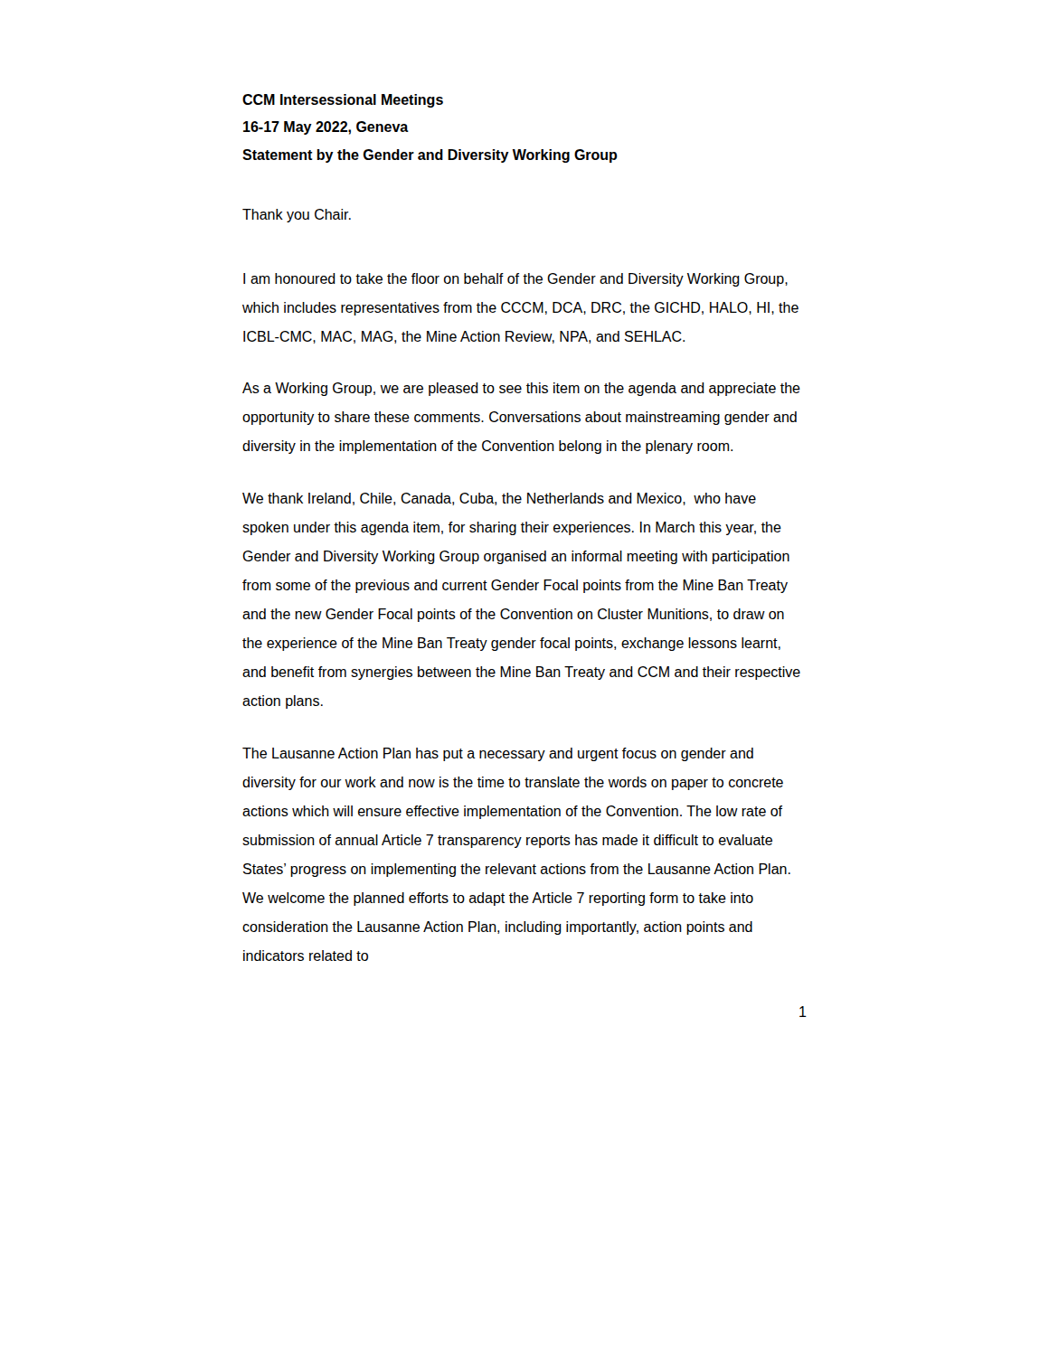CCM Intersessional Meetings
16-17 May 2022, Geneva
Statement by the Gender and Diversity Working Group
Thank you Chair.
I am honoured to take the floor on behalf of the Gender and Diversity Working Group, which includes representatives from the CCCM, DCA, DRC, the GICHD, HALO, HI, the ICBL-CMC, MAC, MAG, the Mine Action Review, NPA, and SEHLAC.
As a Working Group, we are pleased to see this item on the agenda and appreciate the opportunity to share these comments. Conversations about mainstreaming gender and diversity in the implementation of the Convention belong in the plenary room.
We thank Ireland, Chile, Canada, Cuba, the Netherlands and Mexico, who have spoken under this agenda item, for sharing their experiences. In March this year, the Gender and Diversity Working Group organised an informal meeting with participation from some of the previous and current Gender Focal points from the Mine Ban Treaty and the new Gender Focal points of the Convention on Cluster Munitions, to draw on the experience of the Mine Ban Treaty gender focal points, exchange lessons learnt, and benefit from synergies between the Mine Ban Treaty and CCM and their respective action plans.
The Lausanne Action Plan has put a necessary and urgent focus on gender and diversity for our work and now is the time to translate the words on paper to concrete actions which will ensure effective implementation of the Convention. The low rate of submission of annual Article 7 transparency reports has made it difficult to evaluate States’ progress on implementing the relevant actions from the Lausanne Action Plan. We welcome the planned efforts to adapt the Article 7 reporting form to take into consideration the Lausanne Action Plan, including importantly, action points and indicators related to
1